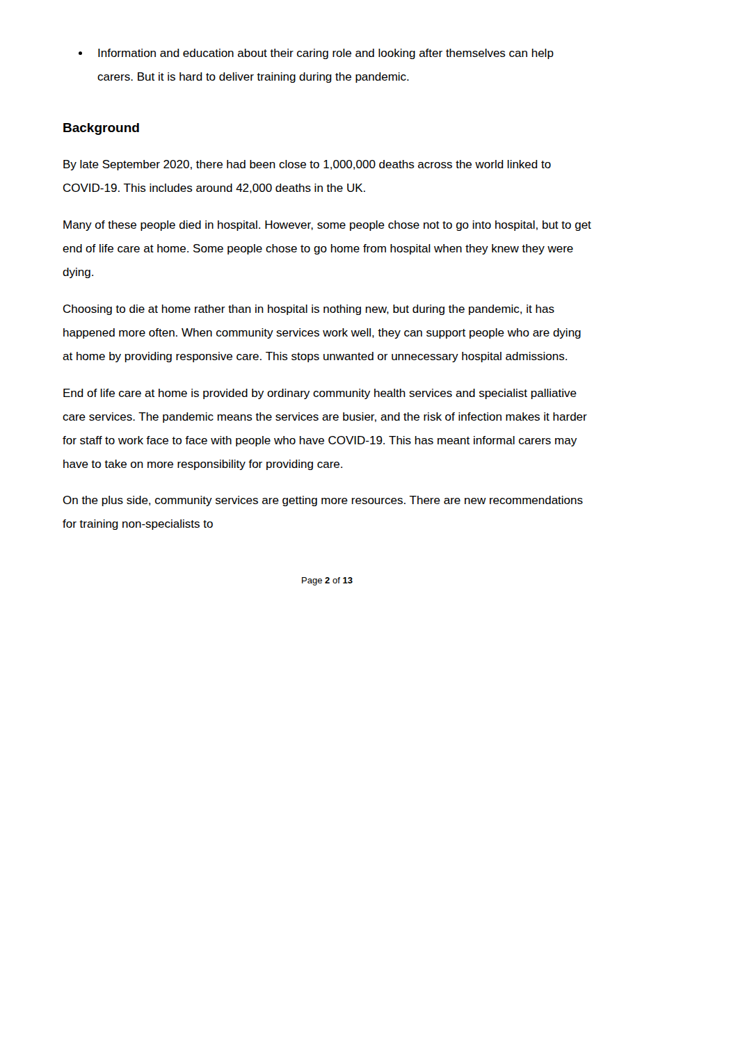Information and education about their caring role and looking after themselves can help carers. But it is hard to deliver training during the pandemic.
Background
By late September 2020, there had been close to 1,000,000 deaths across the world linked to COVID-19. This includes around 42,000 deaths in the UK.
Many of these people died in hospital. However, some people chose not to go into hospital, but to get end of life care at home. Some people chose to go home from hospital when they knew they were dying.
Choosing to die at home rather than in hospital is nothing new, but during the pandemic, it has happened more often. When community services work well, they can support people who are dying at home by providing responsive care. This stops unwanted or unnecessary hospital admissions.
End of life care at home is provided by ordinary community health services and specialist palliative care services. The pandemic means the services are busier, and the risk of infection makes it harder for staff to work face to face with people who have COVID-19. This has meant informal carers may have to take on more responsibility for providing care.
On the plus side, community services are getting more resources. There are new recommendations for training non-specialists to
Page 2 of 13